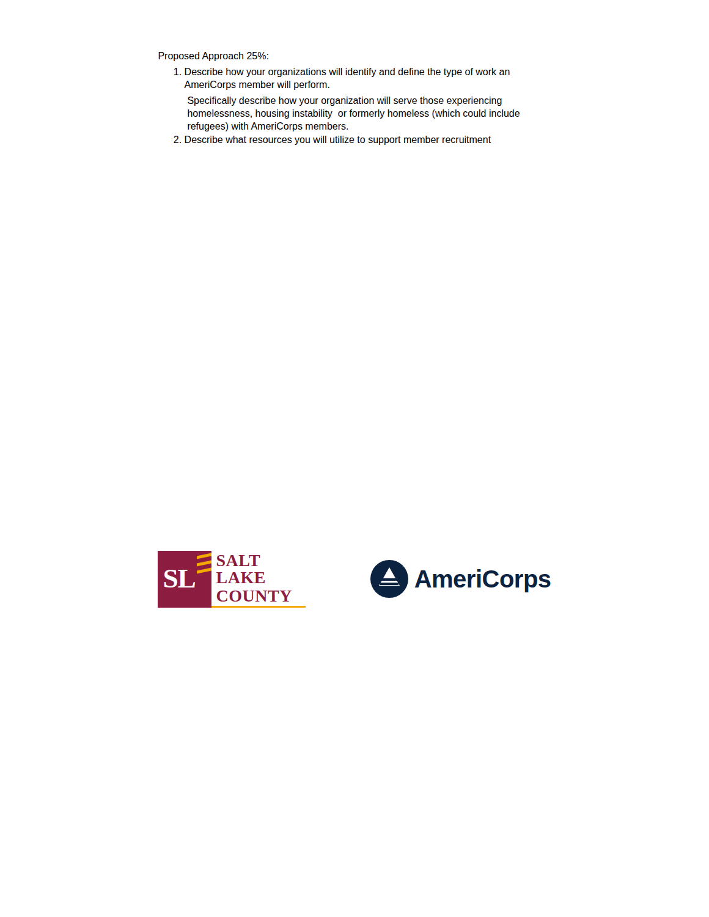Proposed Approach 25%:
Describe how your organizations will identify and define the type of work an AmeriCorps member will perform.
Specifically describe how your organization will serve those experiencing homelessness, housing instability or formerly homeless (which could include refugees) with AmeriCorps members.
Describe what resources you will utilize to support member recruitment
SL
SALT LAKE COUNTY
AmeriCorps